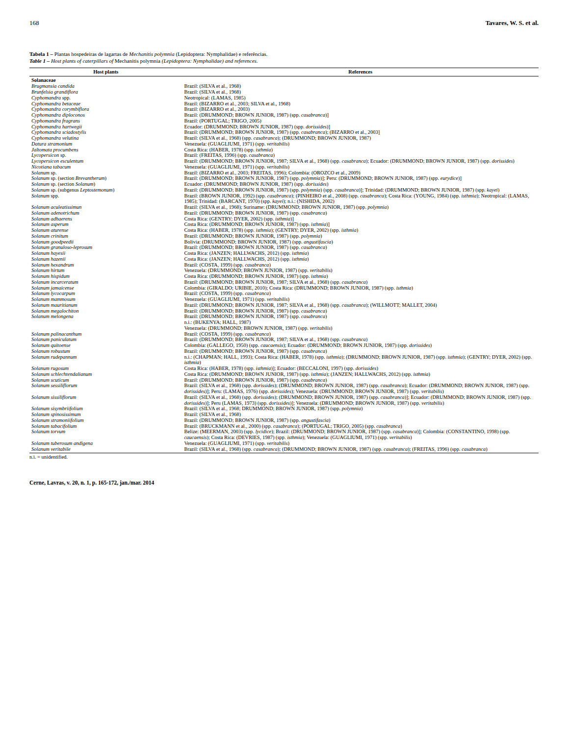168
Tavares, W. S. et al.
Tabela 1 – Plantas hospedeiras de lagartas de Mechanitis polymnia (Lepidoptera: Nymphalidae) e referências.
Table 1 – Host plants of caterpillars of Mechanitis polymnia (Lepidoptera: Nymphalidae) and references.
| Host plants | References |
| --- | --- |
| Solanaceae |
| Brugmansia candida | Brazil: (SILVA et al., 1968) |
| Brunfelsia grandiflora | Brazil: (SILVA et al., 1968) |
| Cyphomandra spp. | Neotropical: (LAMAS, 1985) |
| Cyphomandra betaceae | Brazil: (BIZARRO et al., 2003; SILVA et al., 1968) |
| Cyphomandra corymbiflora | Brazil: (BIZARRO et al., 2003) |
| Cyphomandra diploconos | Brazil: (DRUMMOND; BROWN JUNIOR, 1987) (spp. casabranca )] |
| Cyphomandra fragrans | Brazil: (PORTUGAL; TRIGO, 2005) |
| Cyphomandra hartwegii | Ecuador: (DRUMMOND; BROWN JUNIOR, 1987) (spp. dorissides )] |
| Cyphomandra sciadostylis | Brazil: (DRUMMOND; BROWN JUNIOR, 1987) (spp. casabranca ); (BIZARRO et al., 2003] |
| Cyphomandra velutina | Brazil: (SILVA et al., 1968) (spp. casabranca ); (DRUMMOND; BROWN JUNIOR, 1987) |
| Datura stramonium | Venezuela: (GUAGLIUMI, 1971) (spp. veritabilis ) |
| Jaltomata procumbens | Costa Rica: (HABER, 1978) (spp. isthmia ) |
| Lycopersicon sp. | Brazil: (FREITAS, 1996) (spp. casabranca ) |
| Lycopersicon esculentum | Brazil: (DRUMMOND; BROWN JUNIOR, 1987; SILVA et al., 1968) (spp. casabranca ); Ecuador: (DRUMMOND; BROWN JUNIOR, 1987) (spp. dorissides ) |
| Nicotiana tabacum | Venezuela: (GUAGLIUMI, 1971) (spp. veritabilis ) |
| Solanum sp. | Brazil: (BIZARRO et al., 2003; FREITAS, 1996); Colombia: (OROZCO et al., 2009) |
| Solanum sp. (section Brevantherum ) | Brazil: (DRUMMOND; BROWN JUNIOR, 1987) (spp. polymnia )]; Peru: (DRUMMOND; BROWN JUNIOR, 1987) (spp. eurydice )] |
| Solanum sp. (section Solanum ) | Ecuador: (DRUMMOND; BROWN JUNIOR, 1987) (spp. dorissides ) |
| Solanum sp. (subgenus Leptostemonum ) | Brazil: (DRUMMOND; BROWN JUNIOR, 1987) (spp. polymnia ) (spp. casabranca )]; Trinidad: (DRUMMOND; BROWN JUNIOR, 1987) (spp. kayei ) |
| Solanum spp. | Brazil: (BROWN JUNIOR, 1992) (spp. casabranca ); (PINHEIRO et al., 2008) (spp. casabranca ); Costa Rica: (YOUNG, 1984) (spp. isthmia ); Neotropical: (LAMAS, 1985); Trinidad: (BARCANT, 1970) (spp. kayei ); n.i.: (NISHIDA, 2002) |
| Solanum aculeatissimun | Brazil: (SILVA et al., 1968); Suriname: (DRUMMOND; BROWN JUNIOR, 1987) (spp. polymnia ) |
| Solanum adenotrichum | Brazil: (DRUMMOND; BROWN JUNIOR, 1987) (spp. casabranca ) |
| Solanum adhaerens | Costa Rica: (GENTRY; DYER, 2002) (spp. isthmia )] |
| Solanum asperum | Costa Rica: (DRUMMOND; BROWN JUNIOR, 1987) (spp. isthmia )] |
| Solanum aturense | Costa Rica: (HABER, 1978) (spp. isthmia ); (GENTRY; DYER, 2002) (spp. isthmia ) |
| Solanum crinitum | Brazil: (DRUMMOND; BROWN JUNIOR, 1987) (spp. polymnia ) |
| Solanum goodpeedii | Bolivia: (DRUMMOND; BROWN JUNIOR, 1987) (spp. angustifascia ) |
| Solanum granuloso-leprosum | Brazil: (DRUMMOND; BROWN JUNIOR, 1987) (spp. casabranca ) |
| Solanum hayesii | Costa Rica: (JANZEN; HALLWACHS, 2012) (spp. isthmia ) |
| Solanum hazenii | Costa Rica: (JANZEN; HALLWACHS, 2012) (spp. isthmia ) |
| Solanum hexandrum | Brazil: (COSTA, 1999) (spp. casabranca ) |
| Solanum hirtum | Venezuela: (DRUMMOND; BROWN JUNIOR, 1987) (spp. veritabilis ) |
| Solanum hispidum | Costa Rica: (DRUMMOND; BROWN JUNIOR, 1987) (spp. isthmia ) |
| Solanum incarceratum | Brazil: (DRUMMOND; BROWN JUNIOR, 1987; SILVA et al., 1968) (spp. casabranca ) |
| Solanum jamaicense | Colombia: (GIRALDO; URIBIE, 2010); Costa Rica: (DRUMMOND; BROWN JUNIOR, 1987) (spp. isthmia ) |
| Solanum lycocarpum | Brazil: (COSTA, 1999) (spp. casabranca ) |
| Solanum mammosum | Venezuela: (GUAGLIUMI, 1971) (spp. veritabilis ) |
| Solanum mauritianum | Brazil: (DRUMMOND; BROWN JUNIOR, 1987; SILVA et al., 1968) (spp. casabranca ); (WILLMOTT; MALLET, 2004) |
| Solanum megalochiton | Brazil: (DRUMMOND; BROWN JUNIOR, 1987) (spp. casabranca ) |
| Solanum melongena | Brazil: (DRUMMOND; BROWN JUNIOR, 1987) (spp. casabranca ) n.i.: (BUKENYA; HALL, 1987) Venezuela: (DRUMMOND; BROWN JUNIOR, 1987) (spp. veritabilis ) |
| Solanum palinacanthum | Brazil: (COSTA, 1999) (spp. casabranca ) |
| Solanum paniculatum | Brazil: (DRUMMOND; BROWN JUNIOR, 1987; SILVA et al., 1968) (spp. casabranca ) |
| Solanum quitoense | Colombia: (GALLEGO, 1950) (spp. caucaensis ); Ecuador: (DRUMMOND; BROWN JUNIOR, 1987) (spp. dorissides ) |
| Solanum robustum | Brazil: (DRUMMOND; BROWN JUNIOR, 1987) (spp. casabranca ) |
| Solanum rudepannum | n.i.: (CHAPMAN; HALL, 1993); Costa Rica: (HABER, 1978) (spp. isthmia ); (DRUMMOND; BROWN JUNIOR, 1987) (spp. isthmia ); (GENTRY; DYER, 2002) (spp. isthmia ) |
| Solanum rugosum | Costa Rica: (HABER, 1978) (spp. isthmia )]; Ecuador: (BECCALONI, 1997) (spp. dorissides ) |
| Solanum schlechtendalianum | Costa Rica: (DRUMMOND; BROWN JUNIOR, 1987) (spp. isthmia ); (JANZEN; HALLWACHS, 2012) (spp. isthmia ) |
| Solanum scuticum | Brazil: (DRUMMOND; BROWN JUNIOR, 1987) (spp. casabranca ) |
| Solanum sessiliflorum | Brazil: (SILVA et al., 1968) (spp. dorissides ); (DRUMMOND; BROWN JUNIOR, 1987) (spp. casabranca ); Ecuador: (DRUMMOND; BROWN JUNIOR, 1987) (spp. dorissides )]; Peru: (LAMAS, 1976) (spp. dorissides ); Venezuela: (DRUMMOND; BROWN JUNIOR, 1987) (spp. veritabilis ) |
| Solanum sissiliflorum | Brazil: (SILVA et al., 1968) (spp. dorissides ); (DRUMMOND; BROWN JUNIOR, 1987) (spp. casabranca )]; Ecuador: (DRUMMOND; BROWN JUNIOR, 1987) (spp. dorissides )]; Peru (LAMAS, 1973) (spp. dorissides )]; Venezuela: (DRUMMOND; BROWN JUNIOR, 1987) (spp. veritabilis ) |
| Solanum sisymbriifolium | Brazil: (SILVA et al., 1968; DRUMMOND; BROWN JUNIOR, 1987) (spp. polymnia ) |
| Solanum spinosissimum | Brazil: (SILVA et al., 1968) |
| Solanum stramoniifolium | Brazil: (DRUMMOND; BROWN JUNIOR, 1987) (spp. angustifascia ) |
| Solanum tabacifolium | Brazil: (BRUCKMANN et al., 2000) (spp. casabranca ); (PORTUGAL; TRIGO, 2005) (spp. casabranca ) |
| Solanum torvum | Belize: (MEERMAN, 2003) (spp. lycidice ); Brazil: (DRUMMOND; BROWN JUNIOR, 1987) (spp. casabranca )]; Colombia: (CONSTANTINO, 1998) (spp. caucaensis ); Costa Rica: (DEVRIES, 1987) (spp. isthmia ); Venezuela: (GUAGLIUMI, 1971) (spp. veritabilis ) |
| Solanum tuberosum andigena | Venezuela: (GUAGLIUMI, 1971) (spp. veritabilis ) |
| Solanum veritabile | Brazil: (SILVA et al., 1968) (spp. casabranca ); (DRUMMOND; BROWN JUNIOR, 1987) (spp. casabranca ); (FREITAS, 1996) (spp. casabranca ) |
n.i. = unidentified.
Cerne, Lavras, v. 20, n. 1, p. 165-172, jan./mar. 2014